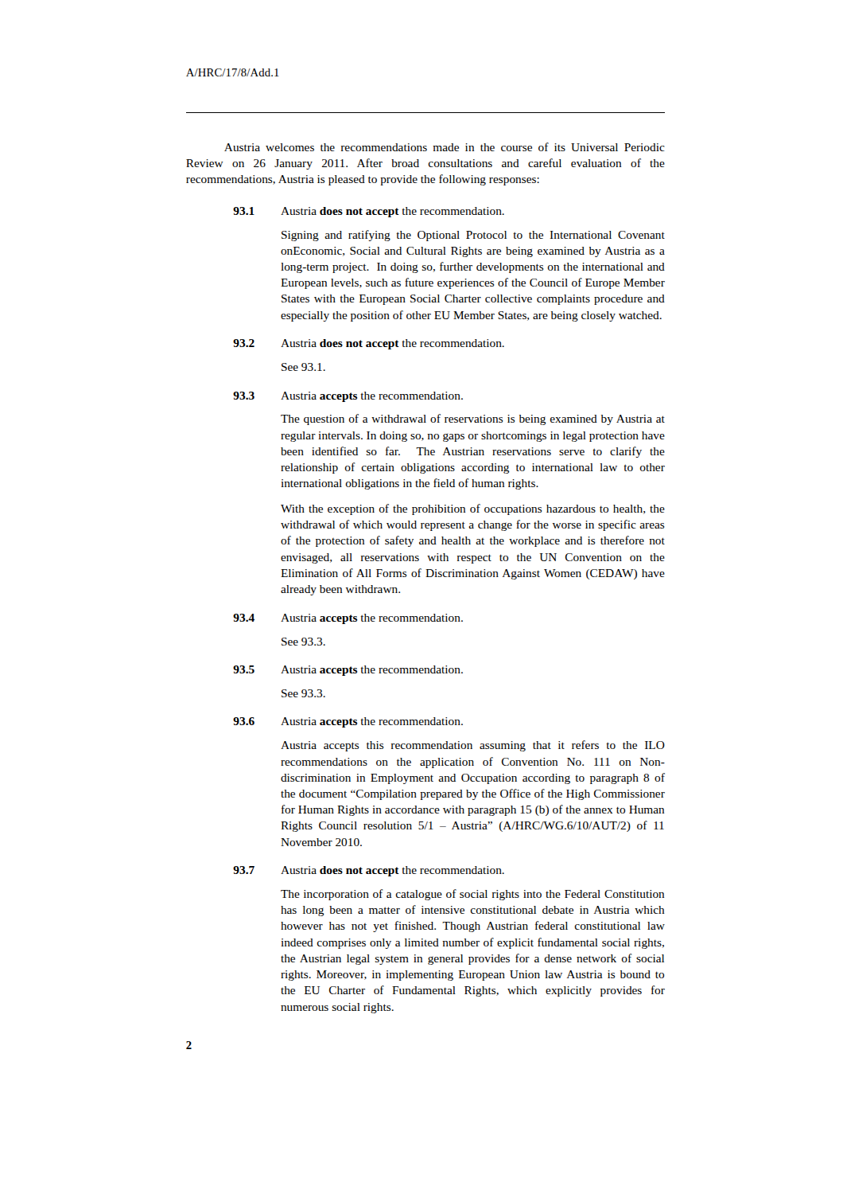A/HRC/17/8/Add.1
Austria welcomes the recommendations made in the course of its Universal Periodic Review on 26 January 2011. After broad consultations and careful evaluation of the recommendations, Austria is pleased to provide the following responses:
93.1
Austria does not accept the recommendation.
Signing and ratifying the Optional Protocol to the International Covenant onEconomic, Social and Cultural Rights are being examined by Austria as a long-term project. In doing so, further developments on the international and European levels, such as future experiences of the Council of Europe Member States with the European Social Charter collective complaints procedure and especially the position of other EU Member States, are being closely watched.
93.2
Austria does not accept the recommendation.
See 93.1.
93.3
Austria accepts the recommendation.
The question of a withdrawal of reservations is being examined by Austria at regular intervals. In doing so, no gaps or shortcomings in legal protection have been identified so far. The Austrian reservations serve to clarify the relationship of certain obligations according to international law to other international obligations in the field of human rights.
With the exception of the prohibition of occupations hazardous to health, the withdrawal of which would represent a change for the worse in specific areas of the protection of safety and health at the workplace and is therefore not envisaged, all reservations with respect to the UN Convention on the Elimination of All Forms of Discrimination Against Women (CEDAW) have already been withdrawn.
93.4
Austria accepts the recommendation.
See 93.3.
93.5
Austria accepts the recommendation.
See 93.3.
93.6
Austria accepts the recommendation.
Austria accepts this recommendation assuming that it refers to the ILO recommendations on the application of Convention No. 111 on Non-discrimination in Employment and Occupation according to paragraph 8 of the document “Compilation prepared by the Office of the High Commissioner for Human Rights in accordance with paragraph 15 (b) of the annex to Human Rights Council resolution 5/1 – Austria” (A/HRC/WG.6/10/AUT/2) of 11 November 2010.
93.7
Austria does not accept the recommendation.
The incorporation of a catalogue of social rights into the Federal Constitution has long been a matter of intensive constitutional debate in Austria which however has not yet finished. Though Austrian federal constitutional law indeed comprises only a limited number of explicit fundamental social rights, the Austrian legal system in general provides for a dense network of social rights. Moreover, in implementing European Union law Austria is bound to the EU Charter of Fundamental Rights, which explicitly provides for numerous social rights.
2